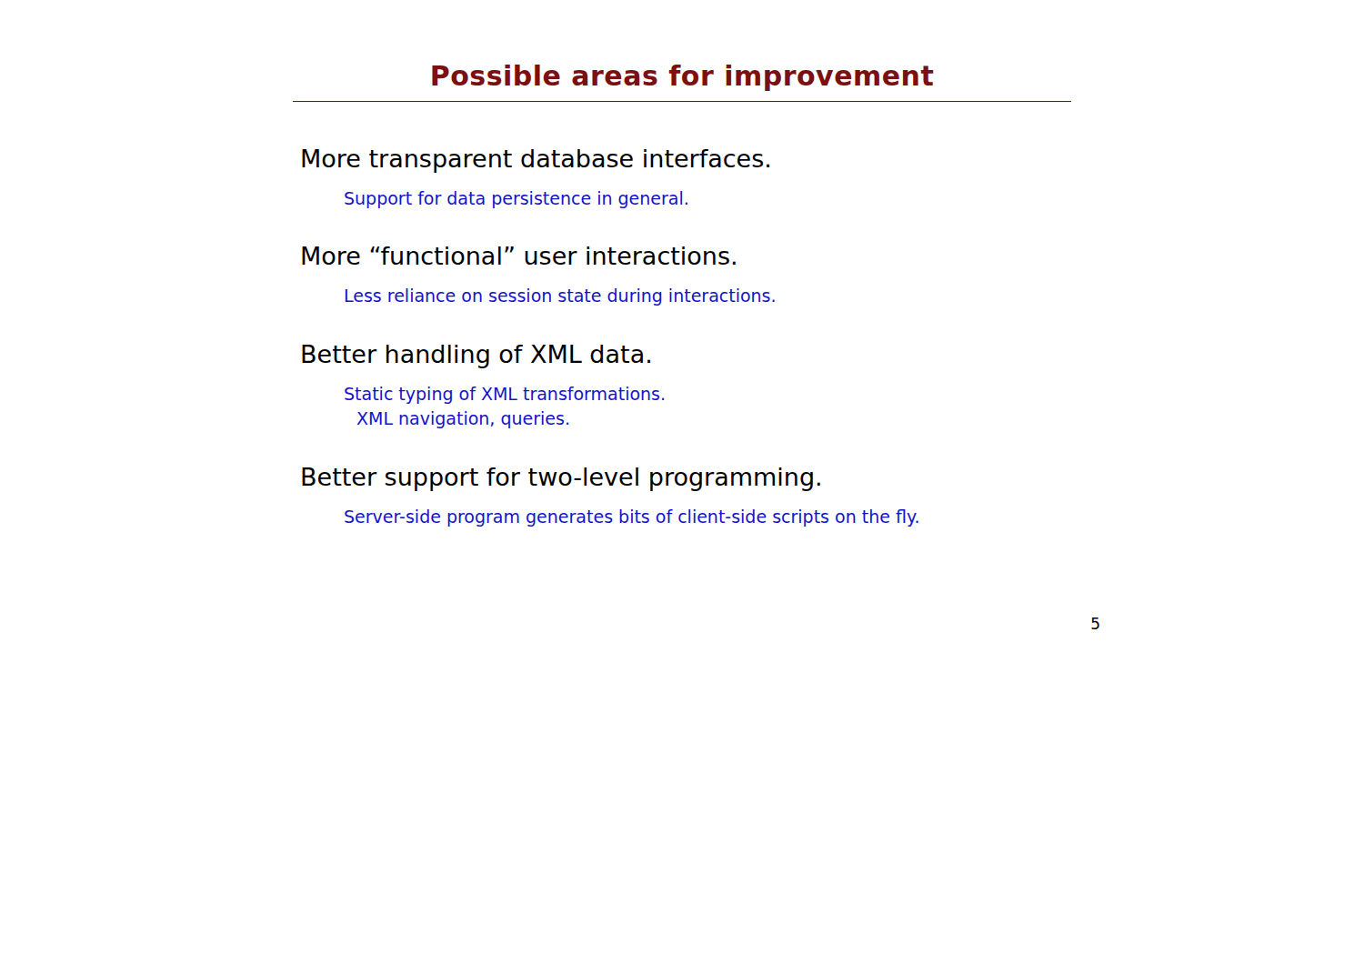Possible areas for improvement
More transparent database interfaces.
Support for data persistence in general.
More “functional” user interactions.
Less reliance on session state during interactions.
Better handling of XML data.
Static typing of XML transformations.
XML navigation, queries.
Better support for two-level programming.
Server-side program generates bits of client-side scripts on the fly.
5